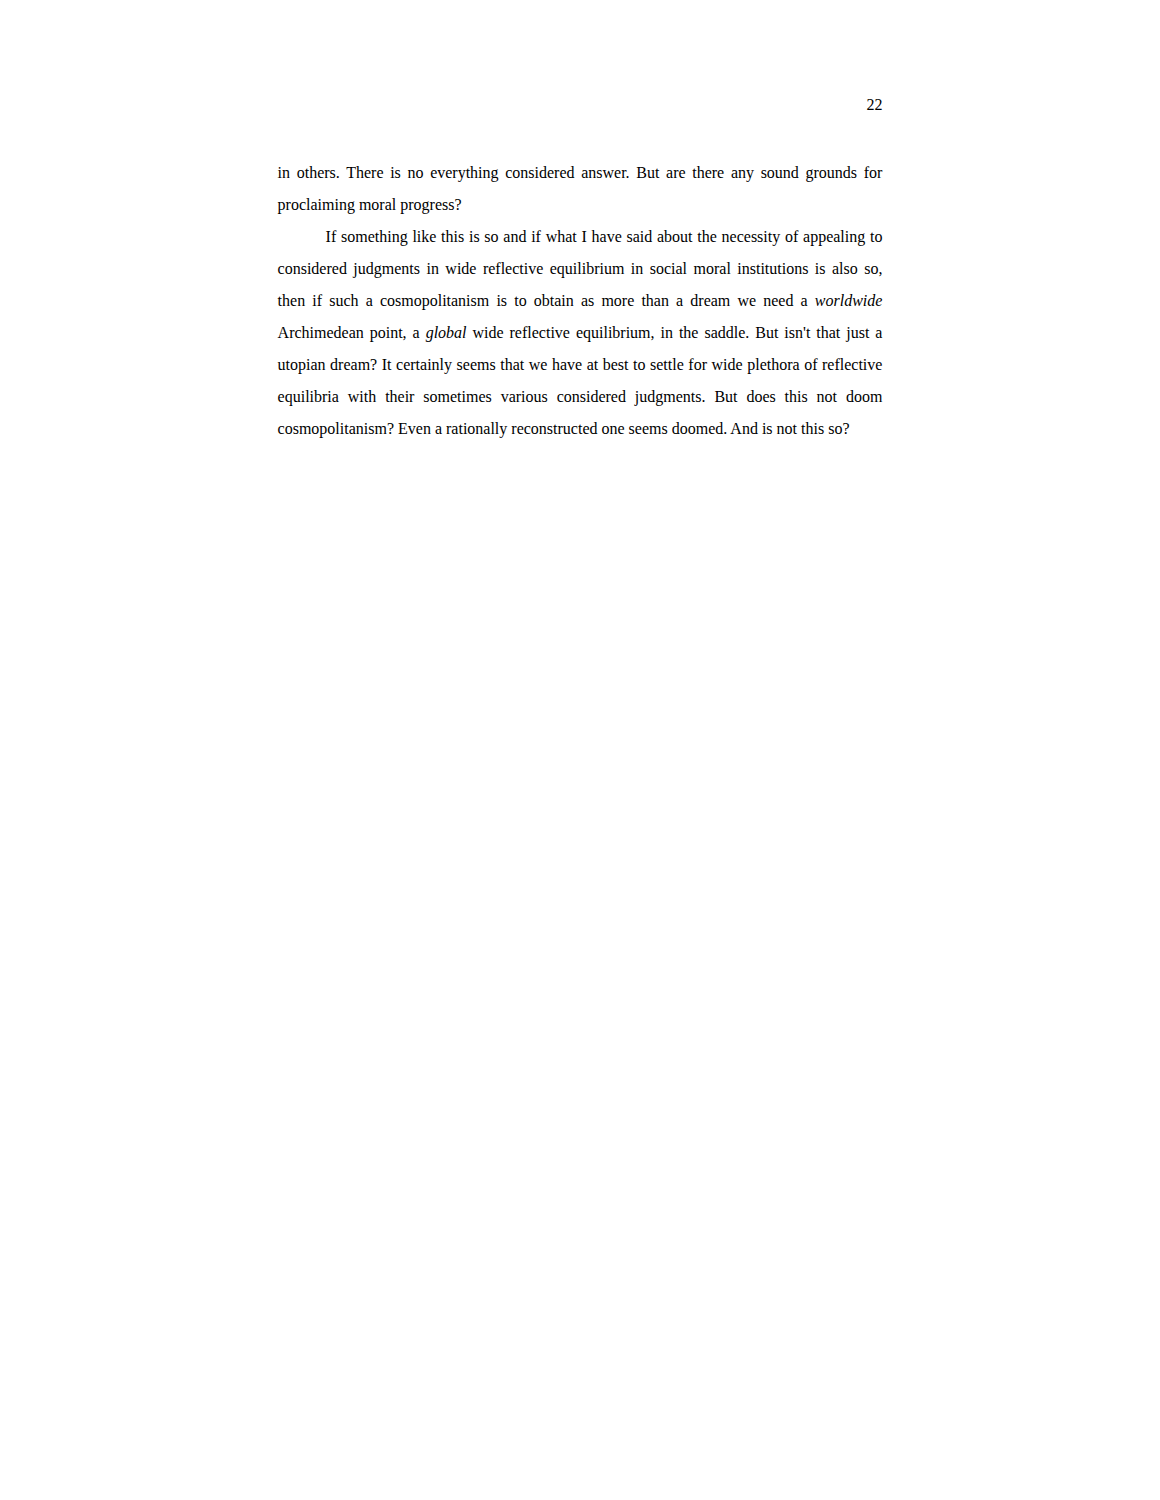22
in others. There is no everything considered answer. But are there any sound grounds for proclaiming moral progress?
If something like this is so and if what I have said about the necessity of appealing to considered judgments in wide reflective equilibrium in social moral institutions is also so, then if such a cosmopolitanism is to obtain as more than a dream we need a worldwide Archimedean point, a global wide reflective equilibrium, in the saddle. But isn't that just a utopian dream? It certainly seems that we have at best to settle for wide plethora of reflective equilibria with their sometimes various considered judgments. But does this not doom cosmopolitanism? Even a rationally reconstructed one seems doomed. And is not this so?